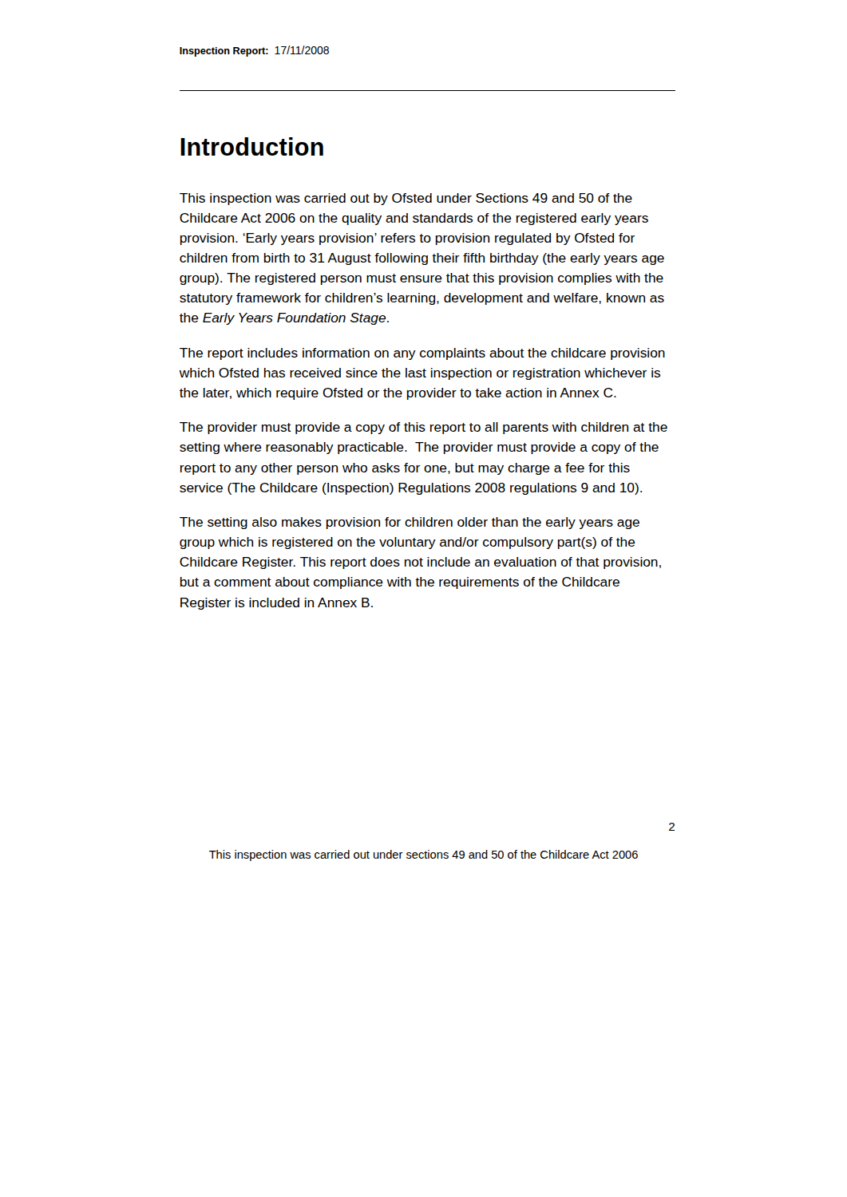Inspection Report: 17/11/2008
Introduction
This inspection was carried out by Ofsted under Sections 49 and 50 of the Childcare Act 2006 on the quality and standards of the registered early years provision. ‘Early years provision’ refers to provision regulated by Ofsted for children from birth to 31 August following their fifth birthday (the early years age group). The registered person must ensure that this provision complies with the statutory framework for children’s learning, development and welfare, known as the Early Years Foundation Stage.
The report includes information on any complaints about the childcare provision which Ofsted has received since the last inspection or registration whichever is the later, which require Ofsted or the provider to take action in Annex C.
The provider must provide a copy of this report to all parents with children at the setting where reasonably practicable. The provider must provide a copy of the report to any other person who asks for one, but may charge a fee for this service (The Childcare (Inspection) Regulations 2008 regulations 9 and 10).
The setting also makes provision for children older than the early years age group which is registered on the voluntary and/or compulsory part(s) of the Childcare Register. This report does not include an evaluation of that provision, but a comment about compliance with the requirements of the Childcare Register is included in Annex B.
2
This inspection was carried out under sections 49 and 50 of the Childcare Act 2006